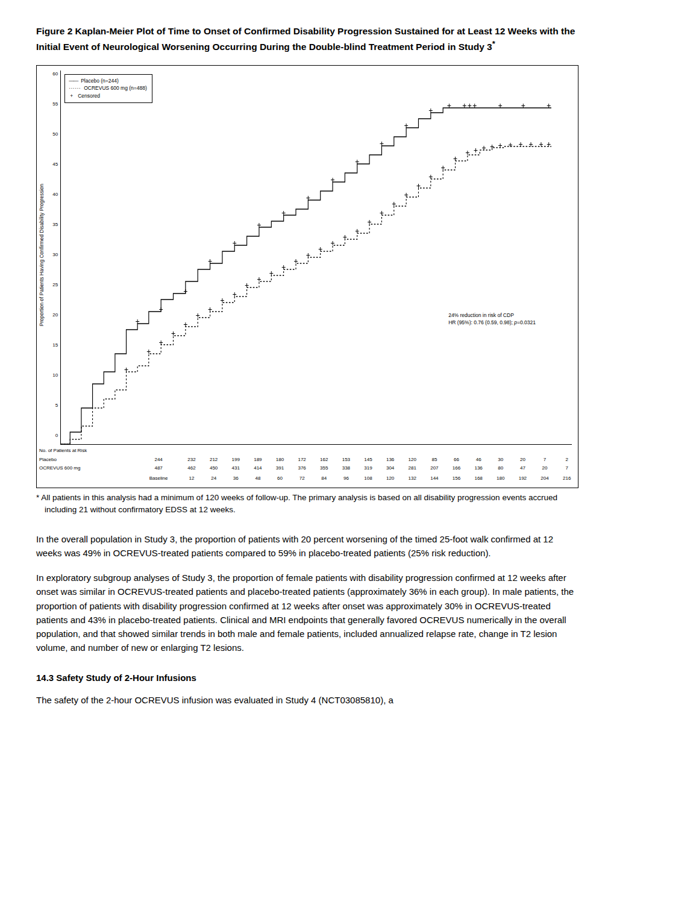Figure 2 Kaplan-Meier Plot of Time to Onset of Confirmed Disability Progression Sustained for at Least 12 Weeks with the Initial Event of Neurological Worsening Occurring During the Double-blind Treatment Period in Study 3*
Proportion of Patients Having Confirmed Disability Progression
60 55 50 45 40 35 30 25 20 15 10 5 0
Placebo (n=244)
OCREVUS 600 mg (n=488)
Censored
24% reduction in risk of CDP
HR (95%): 0.76 (0.59, 0.98); p=0.0321
No. of Patients at Risk
| Placebo | 244 | 232 | 212 | 199 | 189 | 180 | 172 | 162 | 153 | 145 | 136 | 120 | 85 | 66 | 46 | 30 | 20 | 7 | 2 |
| OCREVUS 600 mg | 487 | 462 | 450 | 431 | 414 | 391 | 376 | 355 | 338 | 319 | 304 | 281 | 207 | 166 | 136 | 80 | 47 | 20 | 7 |
| | Baseline | 12 | 24 | 36 | 48 | 60 | 72 | 84 | 96 | 108 | 120 | 132 | 144 | 156 | 168 | 180 | 192 | 204 | 216 |
* All patients in this analysis had a minimum of 120 weeks of follow-up. The primary analysis is based on all disability progression events accrued including 21 without confirmatory EDSS at 12 weeks.
In the overall population in Study 3, the proportion of patients with 20 percent worsening of the timed 25-foot walk confirmed at 12 weeks was 49% in OCREVUS-treated patients compared to 59% in placebo-treated patients (25% risk reduction).
In exploratory subgroup analyses of Study 3, the proportion of female patients with disability progression confirmed at 12 weeks after onset was similar in OCREVUS-treated patients and placebo-treated patients (approximately 36% in each group). In male patients, the proportion of patients with disability progression confirmed at 12 weeks after onset was approximately 30% in OCREVUS-treated patients and 43% in placebo-treated patients. Clinical and MRI endpoints that generally favored OCREVUS numerically in the overall population, and that showed similar trends in both male and female patients, included annualized relapse rate, change in T2 lesion volume, and number of new or enlarging T2 lesions.
14.3 Safety Study of 2-Hour Infusions
The safety of the 2-hour OCREVUS infusion was evaluated in Study 4 (NCT03085810), a